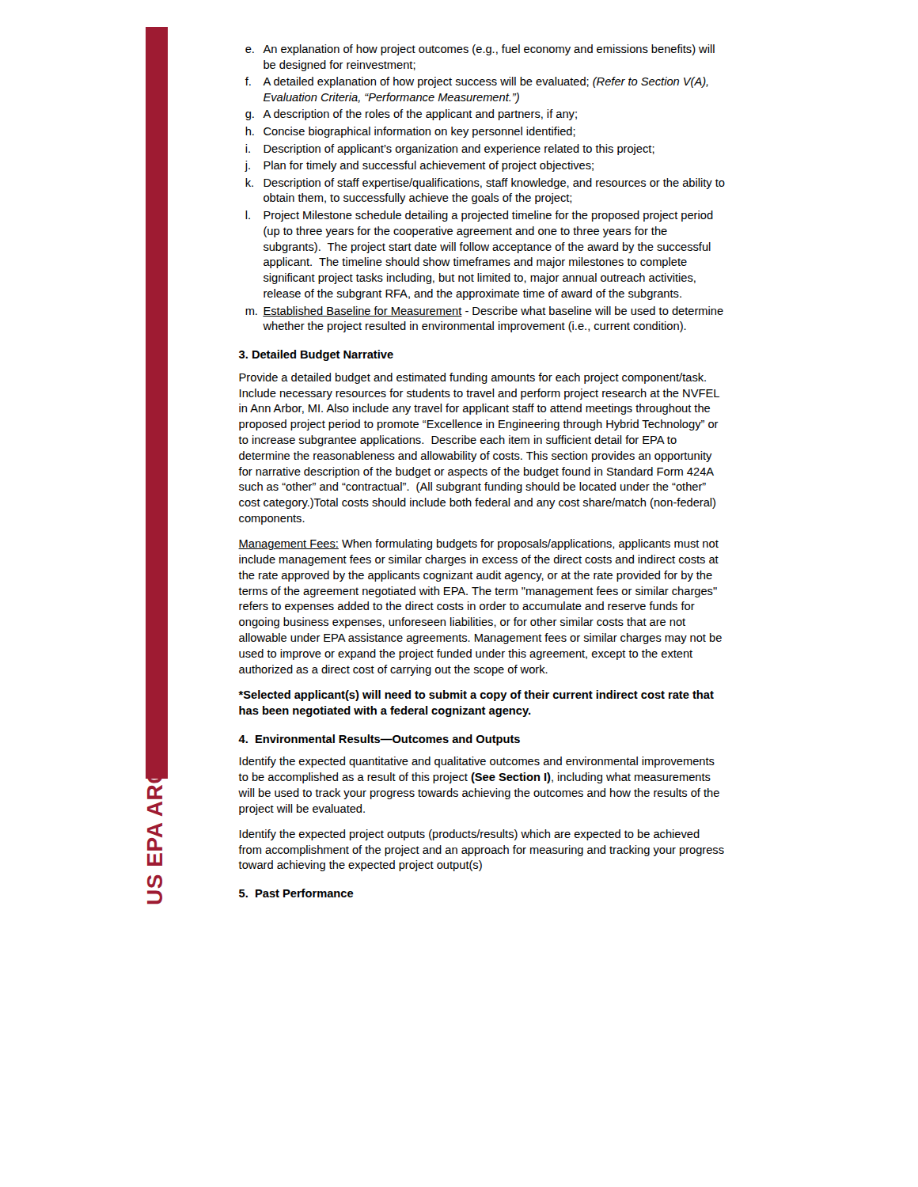US EPA ARCHIVE DOCUMENT
e. An explanation of how project outcomes (e.g., fuel economy and emissions benefits) will be designed for reinvestment;
f. A detailed explanation of how project success will be evaluated; (Refer to Section V(A), Evaluation Criteria, “Performance Measurement.”)
g. A description of the roles of the applicant and partners, if any;
h. Concise biographical information on key personnel identified;
i. Description of applicant’s organization and experience related to this project;
j. Plan for timely and successful achievement of project objectives;
k. Description of staff expertise/qualifications, staff knowledge, and resources or the ability to obtain them, to successfully achieve the goals of the project;
l. Project Milestone schedule detailing a projected timeline for the proposed project period (up to three years for the cooperative agreement and one to three years for the subgrants). The project start date will follow acceptance of the award by the successful applicant. The timeline should show timeframes and major milestones to complete significant project tasks including, but not limited to, major annual outreach activities, release of the subgrant RFA, and the approximate time of award of the subgrants.
m. Established Baseline for Measurement - Describe what baseline will be used to determine whether the project resulted in environmental improvement (i.e., current condition).
3. Detailed Budget Narrative
Provide a detailed budget and estimated funding amounts for each project component/task. Include necessary resources for students to travel and perform project research at the NVFEL in Ann Arbor, MI. Also include any travel for applicant staff to attend meetings throughout the proposed project period to promote “Excellence in Engineering through Hybrid Technology” or to increase subgrantee applications. Describe each item in sufficient detail for EPA to determine the reasonableness and allowability of costs. This section provides an opportunity for narrative description of the budget or aspects of the budget found in Standard Form 424A such as “other” and “contractual”. (All subgrant funding should be located under the “other” cost category.)Total costs should include both federal and any cost share/match (non-federal) components.
Management Fees: When formulating budgets for proposals/applications, applicants must not include management fees or similar charges in excess of the direct costs and indirect costs at the rate approved by the applicants cognizant audit agency, or at the rate provided for by the terms of the agreement negotiated with EPA. The term "management fees or similar charges" refers to expenses added to the direct costs in order to accumulate and reserve funds for ongoing business expenses, unforeseen liabilities, or for other similar costs that are not allowable under EPA assistance agreements. Management fees or similar charges may not be used to improve or expand the project funded under this agreement, except to the extent authorized as a direct cost of carrying out the scope of work.
*Selected applicant(s) will need to submit a copy of their current indirect cost rate that has been negotiated with a federal cognizant agency.
4. Environmental Results—Outcomes and Outputs
Identify the expected quantitative and qualitative outcomes and environmental improvements to be accomplished as a result of this project (See Section I), including what measurements will be used to track your progress towards achieving the outcomes and how the results of the project will be evaluated.
Identify the expected project outputs (products/results) which are expected to be achieved from accomplishment of the project and an approach for measuring and tracking your progress toward achieving the expected project output(s)
5. Past Performance